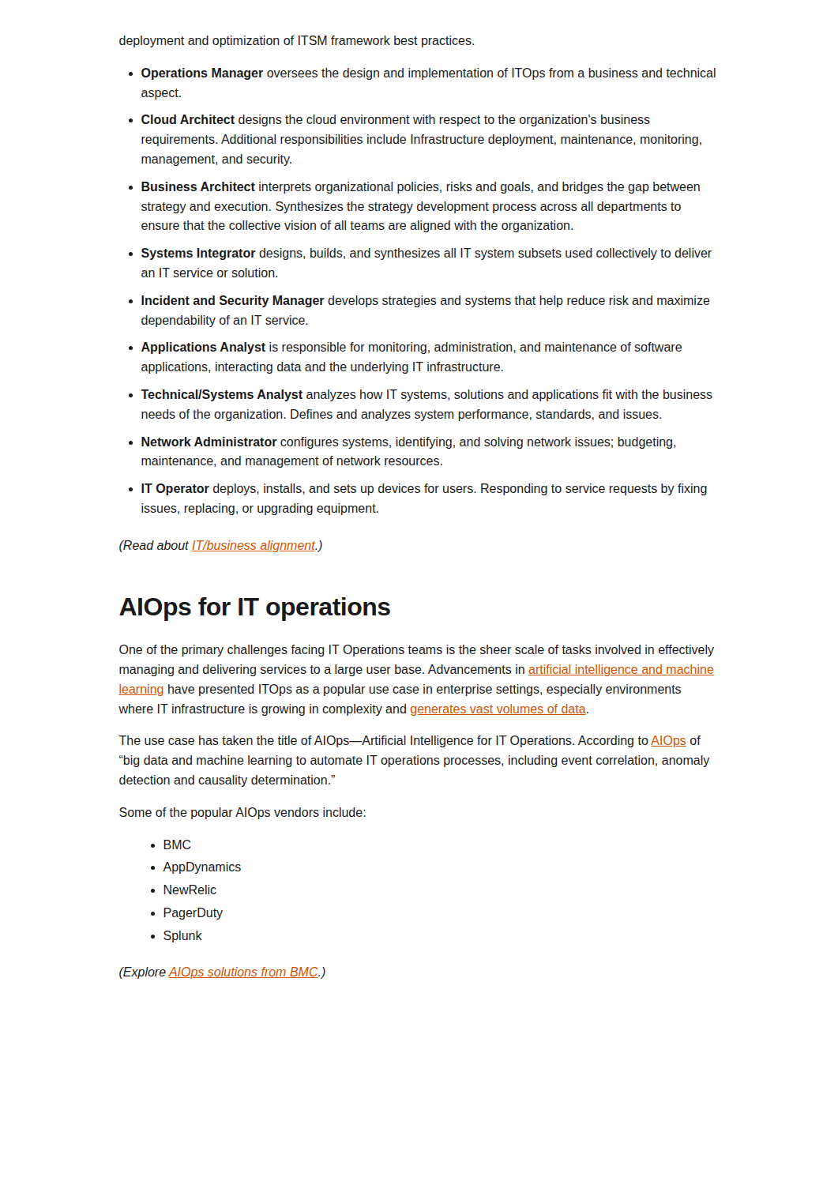deployment and optimization of ITSM framework best practices.
Operations Manager oversees the design and implementation of ITOps from a business and technical aspect.
Cloud Architect designs the cloud environment with respect to the organization's business requirements. Additional responsibilities include Infrastructure deployment, maintenance, monitoring, management, and security.
Business Architect interprets organizational policies, risks and goals, and bridges the gap between strategy and execution. Synthesizes the strategy development process across all departments to ensure that the collective vision of all teams are aligned with the organization.
Systems Integrator designs, builds, and synthesizes all IT system subsets used collectively to deliver an IT service or solution.
Incident and Security Manager develops strategies and systems that help reduce risk and maximize dependability of an IT service.
Applications Analyst is responsible for monitoring, administration, and maintenance of software applications, interacting data and the underlying IT infrastructure.
Technical/Systems Analyst analyzes how IT systems, solutions and applications fit with the business needs of the organization. Defines and analyzes system performance, standards, and issues.
Network Administrator configures systems, identifying, and solving network issues; budgeting, maintenance, and management of network resources.
IT Operator deploys, installs, and sets up devices for users. Responding to service requests by fixing issues, replacing, or upgrading equipment.
(Read about IT/business alignment.)
AIOps for IT operations
One of the primary challenges facing IT Operations teams is the sheer scale of tasks involved in effectively managing and delivering services to a large user base. Advancements in artificial intelligence and machine learning have presented ITOps as a popular use case in enterprise settings, especially environments where IT infrastructure is growing in complexity and generates vast volumes of data.
The use case has taken the title of AIOps—Artificial Intelligence for IT Operations. According to AIOps of “big data and machine learning to automate IT operations processes, including event correlation, anomaly detection and causality determination.”
Some of the popular AIOps vendors include:
BMC
AppDynamics
NewRelic
PagerDuty
Splunk
(Explore AIOps solutions from BMC.)